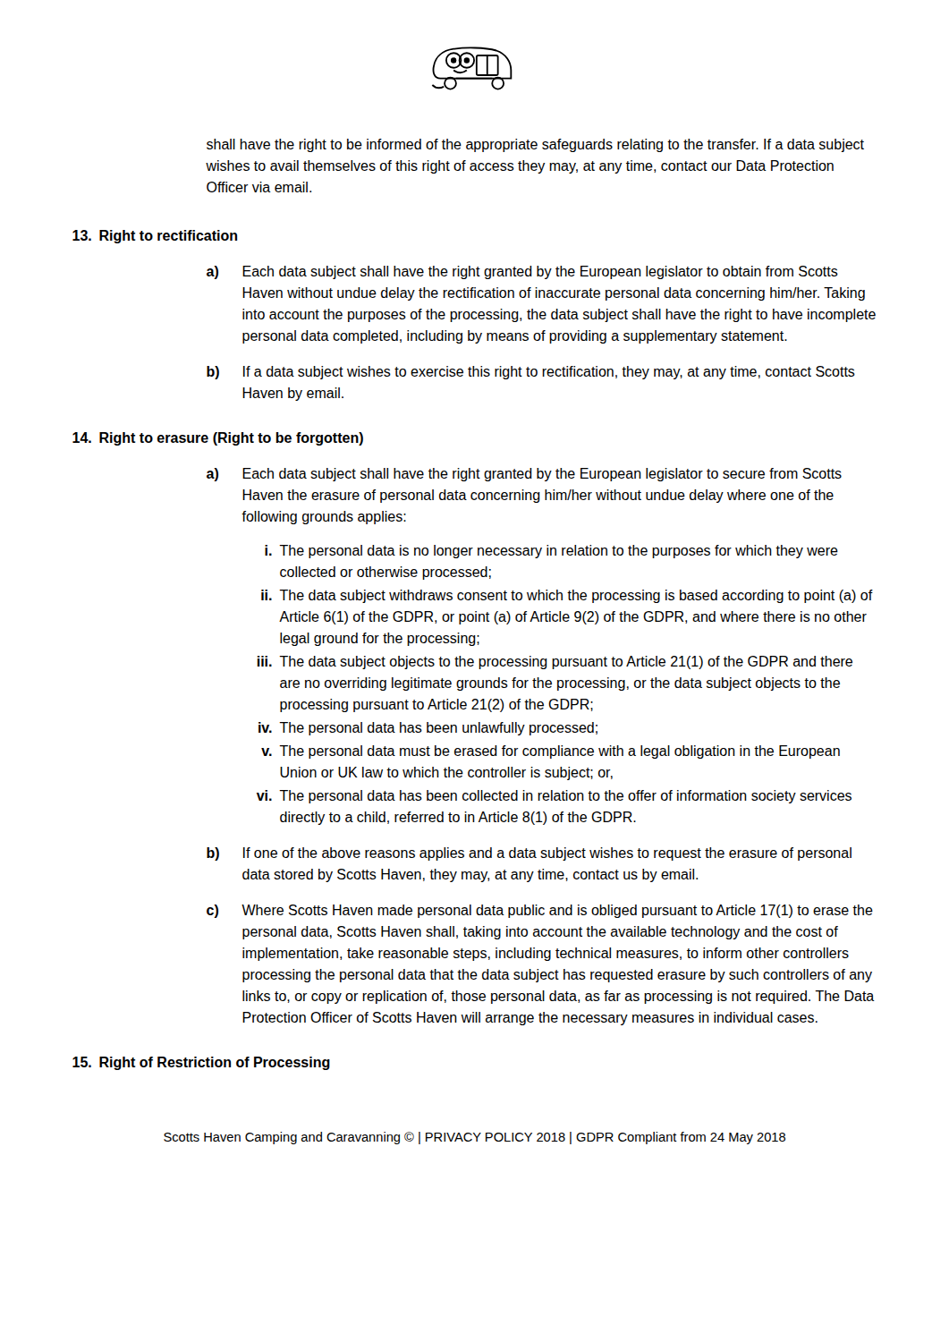shall have the right to be informed of the appropriate safeguards relating to the transfer. If a data subject wishes to avail themselves of this right of access they may, at any time, contact our Data Protection Officer via email.
13. Right to rectification
a) Each data subject shall have the right granted by the European legislator to obtain from Scotts Haven without undue delay the rectification of inaccurate personal data concerning him/her. Taking into account the purposes of the processing, the data subject shall have the right to have incomplete personal data completed, including by means of providing a supplementary statement.
b) If a data subject wishes to exercise this right to rectification, they may, at any time, contact Scotts Haven by email.
14. Right to erasure (Right to be forgotten)
a) Each data subject shall have the right granted by the European legislator to secure from Scotts Haven the erasure of personal data concerning him/her without undue delay where one of the following grounds applies:
i. The personal data is no longer necessary in relation to the purposes for which they were collected or otherwise processed;
ii. The data subject withdraws consent to which the processing is based according to point (a) of Article 6(1) of the GDPR, or point (a) of Article 9(2) of the GDPR, and where there is no other legal ground for the processing;
iii. The data subject objects to the processing pursuant to Article 21(1) of the GDPR and there are no overriding legitimate grounds for the processing, or the data subject objects to the processing pursuant to Article 21(2) of the GDPR;
iv. The personal data has been unlawfully processed;
v. The personal data must be erased for compliance with a legal obligation in the European Union or UK law to which the controller is subject; or,
vi. The personal data has been collected in relation to the offer of information society services directly to a child, referred to in Article 8(1) of the GDPR.
b) If one of the above reasons applies and a data subject wishes to request the erasure of personal data stored by Scotts Haven, they may, at any time, contact us by email.
c) Where Scotts Haven made personal data public and is obliged pursuant to Article 17(1) to erase the personal data, Scotts Haven shall, taking into account the available technology and the cost of implementation, take reasonable steps, including technical measures, to inform other controllers processing the personal data that the data subject has requested erasure by such controllers of any links to, or copy or replication of, those personal data, as far as processing is not required. The Data Protection Officer of Scotts Haven will arrange the necessary measures in individual cases.
15. Right of Restriction of Processing
Scotts Haven Camping and Caravanning © | PRIVACY POLICY 2018 | GDPR Compliant from 24 May 2018